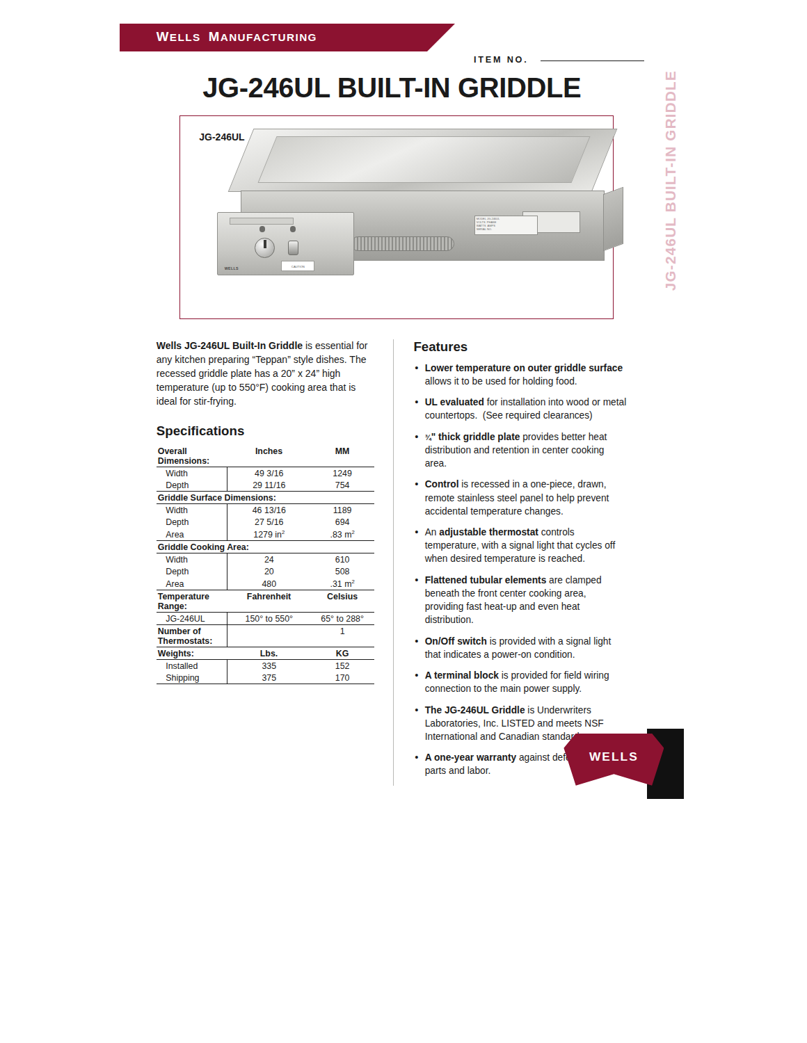WELLS MANUFACTURING
ITEM NO.
JG-246UL BUILT-IN GRIDDLE
JG-246UL BUILT-IN GRIDDLE
JG-246UL
MODEL JG-246UL
VOLTS PHASE
WATTS AMPS
SERIAL NO.
WELLS
CAUTION
Wells JG-246UL Built-In Griddle is essential for any kitchen preparing “Teppan” style dishes. The recessed griddle plate has a 20” x 24” high temperature (up to 550°F) cooking area that is ideal for stir-frying.
Specifications
| Overall Dimensions: | Inches | MM |
| Width | 49 3/16 | 1249 |
| Depth | 29 11/16 | 754 |
| Griddle Surface Dimensions: |
| Width | 46 13/16 | 1189 |
| Depth | 27 5/16 | 694 |
| Area | 1279 in 2 | .83 m 2 |
| Griddle Cooking Area: |
| Width | 24 | 610 |
| Depth | 20 | 508 |
| Area | 480 | .31 m 2 |
| Temperature Range: | Fahrenheit | Celsius |
| JG-246UL | 150° to 550° | 65° to 288° |
| Number of Thermostats: | | 1 |
| Weights: | Lbs. | KG |
| Installed | 335 | 152 |
| Shipping | 375 | 170 |
Features
Lower temperature on outer griddle surface allows it to be used for holding food.
UL evaluated for installation into wood or metal countertops. (See required clearances)
¾" thick griddle plate provides better heat distribution and retention in center cooking area.
Control is recessed in a one-piece, drawn, remote stainless steel panel to help prevent accidental temperature changes.
An adjustable thermostat controls temperature, with a signal light that cycles off when desired temperature is reached.
Flattened tubular elements are clamped beneath the front center cooking area, providing fast heat-up and even heat distribution.
On/Off switch is provided with a signal light that indicates a power-on condition.
A terminal block is provided for field wiring connection to the main power supply.
The JG-246UL Griddle is Underwriters Laboratories, Inc. LISTED and meets NSF International and Canadian standards.
A one-year warranty against defects covers parts and labor.
WELLS